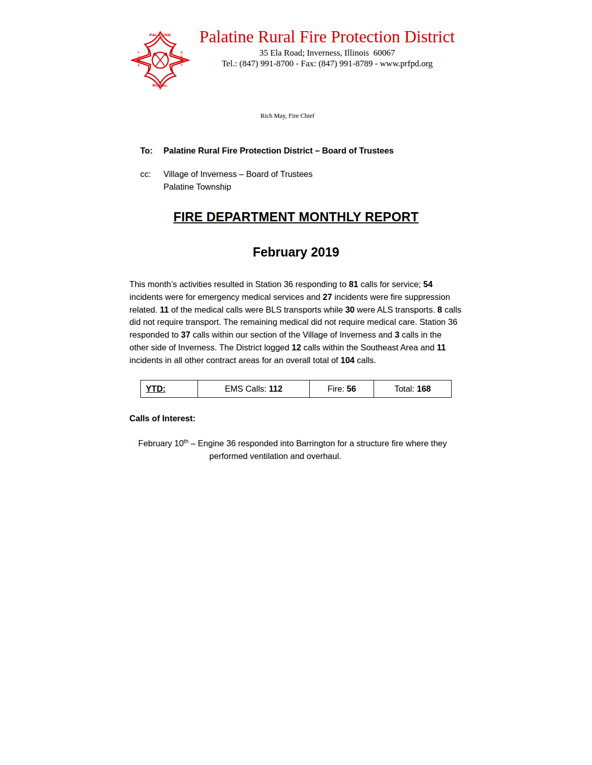PALATINE RURAL F I R E D E P T
Palatine Rural Fire Protection District
35 Ela Road; Inverness, Illinois 60067
Tel.: (847) 991-8700 - Fax: (847) 991-8789 - www.prfpd.org
Rich May, Fire Chief
| To: | Palatine Rural Fire Protection District – Board of Trustees |
| cc: | Village of Inverness – Board of Trustees Palatine Township |
FIRE DEPARTMENT MONTHLY REPORT
February 2019
This month’s activities resulted in Station 36 responding to 81 calls for service; 54 incidents were for emergency medical services and 27 incidents were fire suppression related. 11 of the medical calls were BLS transports while 30 were ALS transports. 8 calls did not require transport. The remaining medical did not require medical care. Station 36 responded to 37 calls within our section of the Village of Inverness and 3 calls in the other side of Inverness. The District logged 12 calls within the Southeast Area and 11 incidents in all other contract areas for an overall total of 104 calls.
| YTD: | EMS Calls: 112 | Fire: 56 | Total: 168 |
Calls of Interest:
February 10th – Engine 36 responded into Barrington for a structure fire where they performed ventilation and overhaul.